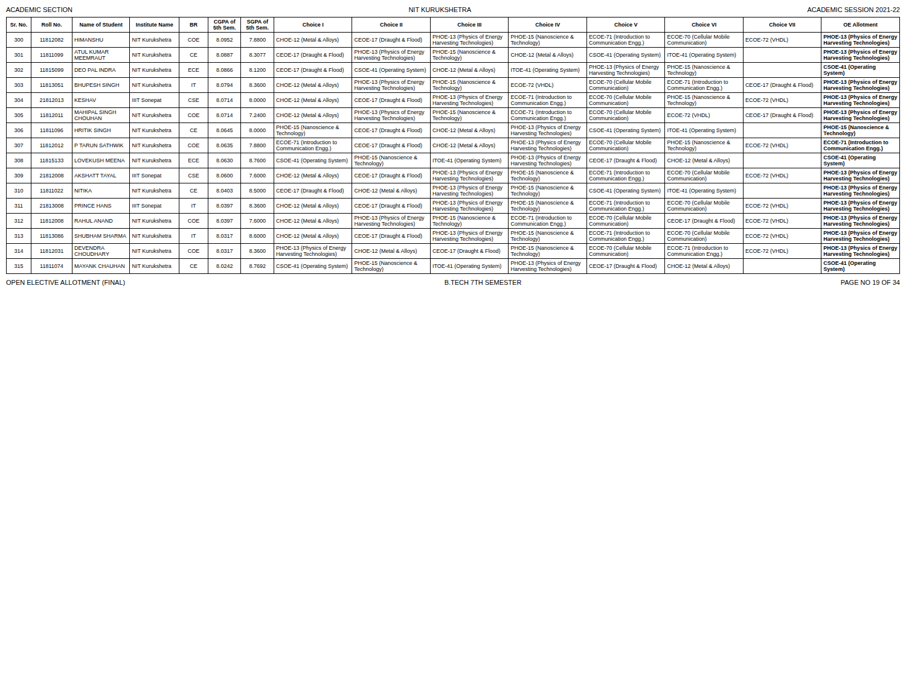ACADEMIC SECTION NIT KURUKSHETRA ACADEMIC SESSION 2021-22
| Sr. No. | Roll No. | Name of Student | Institute Name | BR | CGPA of 5th Sem. | SGPA of 5th Sem. | Choice I | Choice II | Choice III | Choice IV | Choice V | Choice VI | Choice VII | OE Allotment |
| --- | --- | --- | --- | --- | --- | --- | --- | --- | --- | --- | --- | --- | --- | --- |
| 300 | 11812082 | HIMANSHU | NIT Kurukshetra | COE | 8.0952 | 7.8800 | CHOE-12 (Metal & Alloys) | CEOE-17 (Draught & Flood) | PHOE-13 (Physics of Energy Harvesting Technologies) | PHOE-15 (Nanoscience & Technology) | ECOE-71 (Introduction to Communication Engg.) | ECOE-70 (Cellular Mobile Communication) | ECOE-72 (VHDL) | PHOE-13 (Physics of Energy Harvesting Technologies) |
| 301 | 11811099 | ATUL KUMAR MEEMRAUT | NIT Kurukshetra | CE | 8.0887 | 8.3077 | CEOE-17 (Draught & Flood) | PHOE-13 (Physics of Energy Harvesting Technologies) | PHOE-15 (Nanoscience & Technology) | CHOE-12 (Metal & Alloys) | CSOE-41 (Operating System) | ITOE-41 (Operating System) | | PHOE-13 (Physics of Energy Harvesting Technologies) |
| 302 | 11815099 | DEO PAL INDRA | NIT Kurukshetra | ECE | 8.0866 | 8.1200 | CEOE-17 (Draught & Flood) | CSOE-41 (Operating System) | CHOE-12 (Metal & Alloys) | ITOE-41 (Operating System) | PHOE-13 (Physics of Energy Harvesting Technologies) | PHOE-15 (Nanoscience & Technology) | | CSOE-41 (Operating System) |
| 303 | 11813051 | BHUPESH SINGH | NIT Kurukshetra | IT | 8.0794 | 8.3600 | CHOE-12 (Metal & Alloys) | PHOE-13 (Physics of Energy Harvesting Technologies) | PHOE-15 (Nanoscience & Technology) | ECOE-72 (VHDL) | ECOE-70 (Cellular Mobile Communication) | ECOE-71 (Introduction to Communication Engg.) | CEOE-17 (Draught & Flood) | PHOE-13 (Physics of Energy Harvesting Technologies) |
| 304 | 21812013 | KESHAV | IIIT Sonepat | CSE | 8.0714 | 8.0000 | CHOE-12 (Metal & Alloys) | CEOE-17 (Draught & Flood) | PHOE-13 (Physics of Energy Harvesting Technologies) | ECOE-71 (Introduction to Communication Engg.) | ECOE-70 (Cellular Mobile Communication) | PHOE-15 (Nanoscience & Technology) | ECOE-72 (VHDL) | PHOE-13 (Physics of Energy Harvesting Technologies) |
| 305 | 11812011 | MAHIPAL SINGH CHOUHAN | NIT Kurukshetra | COE | 8.0714 | 7.2400 | CHOE-12 (Metal & Alloys) | PHOE-13 (Physics of Energy Harvesting Technologies) | PHOE-15 (Nanoscience & Technology) | ECOE-71 (Introduction to Communication Engg.) | ECOE-70 (Cellular Mobile Communication) | ECOE-72 (VHDL) | CEOE-17 (Draught & Flood) | PHOE-13 (Physics of Energy Harvesting Technologies) |
| 306 | 11811096 | HRITIK SINGH | NIT Kurukshetra | CE | 8.0645 | 8.0000 | PHOE-15 (Nanoscience & Technology) | CEOE-17 (Draught & Flood) | CHOE-12 (Metal & Alloys) | PHOE-13 (Physics of Energy Harvesting Technologies) | CSOE-41 (Operating System) | ITOE-41 (Operating System) | | PHOE-15 (Nanoscience & Technology) |
| 307 | 11812012 | P TARUN SATHWIK | NIT Kurukshetra | COE | 8.0635 | 7.8800 | ECOE-71 (Introduction to Communication Engg.) | CEOE-17 (Draught & Flood) | CHOE-12 (Metal & Alloys) | PHOE-13 (Physics of Energy Harvesting Technologies) | ECOE-70 (Cellular Mobile Communication) | PHOE-15 (Nanoscience & Technology) | ECOE-72 (VHDL) | ECOE-71 (Introduction to Communication Engg.) |
| 308 | 11815133 | LOVEKUSH MEENA | NIT Kurukshetra | ECE | 8.0630 | 8.7600 | CSOE-41 (Operating System) | PHOE-15 (Nanoscience & Technology) | ITOE-41 (Operating System) | PHOE-13 (Physics of Energy Harvesting Technologies) | CEOE-17 (Draught & Flood) | CHOE-12 (Metal & Alloys) | | CSOE-41 (Operating System) |
| 309 | 21812008 | AKSHATT TAYAL | IIIT Sonepat | CSE | 8.0600 | 7.6000 | CHOE-12 (Metal & Alloys) | CEOE-17 (Draught & Flood) | PHOE-13 (Physics of Energy Harvesting Technologies) | PHOE-15 (Nanoscience & Technology) | ECOE-71 (Introduction to Communication Engg.) | ECOE-70 (Cellular Mobile Communication) | ECOE-72 (VHDL) | PHOE-13 (Physics of Energy Harvesting Technologies) |
| 310 | 11811022 | NITIKA | NIT Kurukshetra | CE | 8.0403 | 8.5000 | CEOE-17 (Draught & Flood) | CHOE-12 (Metal & Alloys) | PHOE-13 (Physics of Energy Harvesting Technologies) | PHOE-15 (Nanoscience & Technology) | CSOE-41 (Operating System) | ITOE-41 (Operating System) | | PHOE-13 (Physics of Energy Harvesting Technologies) |
| 311 | 21813008 | PRINCE HANS | IIIT Sonepat | IT | 8.0397 | 8.3600 | CHOE-12 (Metal & Alloys) | CEOE-17 (Draught & Flood) | PHOE-13 (Physics of Energy Harvesting Technologies) | PHOE-15 (Nanoscience & Technology) | ECOE-71 (Introduction to Communication Engg.) | ECOE-70 (Cellular Mobile Communication) | ECOE-72 (VHDL) | PHOE-13 (Physics of Energy Harvesting Technologies) |
| 312 | 11812008 | RAHUL ANAND | NIT Kurukshetra | COE | 8.0397 | 7.6000 | CHOE-12 (Metal & Alloys) | PHOE-13 (Physics of Energy Harvesting Technologies) | PHOE-15 (Nanoscience & Technology) | ECOE-71 (Introduction to Communication Engg.) | ECOE-70 (Cellular Mobile Communication) | CEOE-17 (Draught & Flood) | ECOE-72 (VHDL) | PHOE-13 (Physics of Energy Harvesting Technologies) |
| 313 | 11813086 | SHUBHAM SHARMA | NIT Kurukshetra | IT | 8.0317 | 8.6000 | CHOE-12 (Metal & Alloys) | CEOE-17 (Draught & Flood) | PHOE-13 (Physics of Energy Harvesting Technologies) | PHOE-15 (Nanoscience & Technology) | ECOE-71 (Introduction to Communication Engg.) | ECOE-70 (Cellular Mobile Communication) | ECOE-72 (VHDL) | PHOE-13 (Physics of Energy Harvesting Technologies) |
| 314 | 11812031 | DEVENDRA CHOUDHARY | NIT Kurukshetra | COE | 8.0317 | 8.3600 | PHOE-13 (Physics of Energy Harvesting Technologies) | CHOE-12 (Metal & Alloys) | CEOE-17 (Draught & Flood) | PHOE-15 (Nanoscience & Technology) | ECOE-70 (Cellular Mobile Communication) | ECOE-71 (Introduction to Communication Engg.) | ECOE-72 (VHDL) | PHOE-13 (Physics of Energy Harvesting Technologies) |
| 315 | 11811074 | MAYANK CHAUHAN | NIT Kurukshetra | CE | 8.0242 | 8.7692 | CSOE-41 (Operating System) | PHOE-15 (Nanoscience & Technology) | ITOE-41 (Operating System) | PHOE-13 (Physics of Energy Harvesting Technologies) | CEOE-17 (Draught & Flood) | CHOE-12 (Metal & Alloys) | | CSOE-41 (Operating System) |
OPEN ELECTIVE ALLOTMENT (FINAL) B.TECH 7TH SEMESTER PAGE NO 19 OF 34